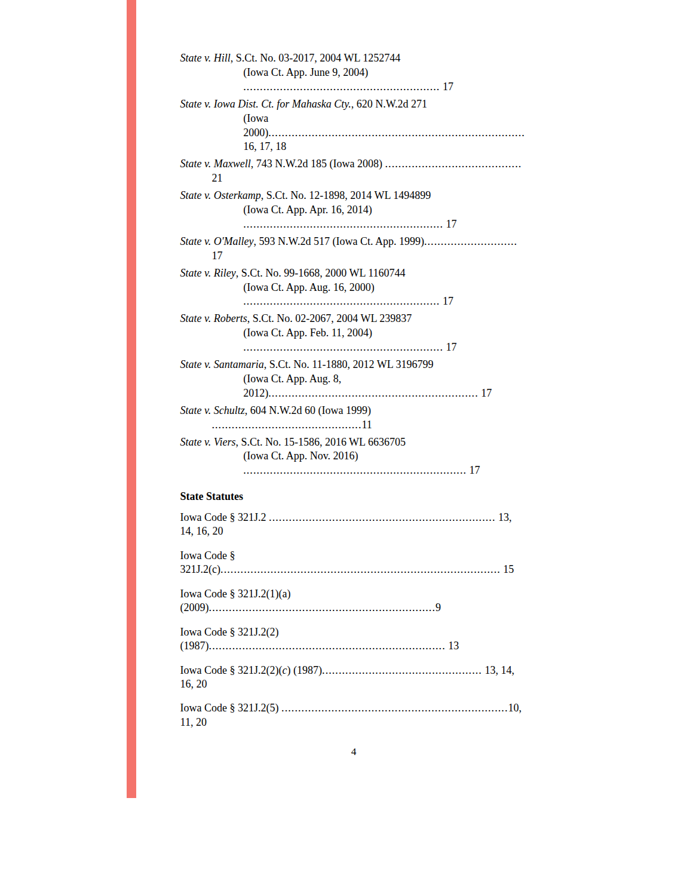State v. Hill, S.Ct. No. 03-2017, 2004 WL 1252744 (Iowa Ct. App. June 9, 2004) ........................................................... 17
State v. Iowa Dist. Ct. for Mahaska Cty., 620 N.W.2d 271 (Iowa 2000)............................................................................. 16, 17, 18
State v. Maxwell, 743 N.W.2d 185 (Iowa 2008) ......................................... 21
State v. Osterkamp, S.Ct. No. 12-1898, 2014 WL 1494899 (Iowa Ct. App. Apr. 16, 2014) ............................................................ 17
State v. O'Malley, 593 N.W.2d 517 (Iowa Ct. App. 1999)............................ 17
State v. Riley, S.Ct. No. 99-1668, 2000 WL 1160744 (Iowa Ct. App. Aug. 16, 2000) ........................................................... 17
State v. Roberts, S.Ct. No. 02-2067, 2004 WL 239837 (Iowa Ct. App. Feb. 11, 2004) ............................................................ 17
State v. Santamaria, S.Ct. No. 11-1880, 2012 WL 3196799 (Iowa Ct. App. Aug. 8, 2012)............................................................... 17
State v. Schultz, 604 N.W.2d 60 (Iowa 1999) ............................................. 11
State v. Viers, S.Ct. No. 15-1586, 2016 WL 6636705 (Iowa Ct. App. Nov. 2016) ................................................................... 17
State Statutes
Iowa Code § 321J.2 .................................................................... 13, 14, 16, 20
Iowa Code § 321J.2(c).................................................................................... 15
Iowa Code § 321J.2(1)(a) (2009).................................................................... 9
Iowa Code § 321J.2(2) (1987)....................................................................... 13
Iowa Code § 321J.2(2)(c) (1987)................................................ 13, 14, 16, 20
Iowa Code § 321J.2(5) .................................................................... 10, 11, 20
4